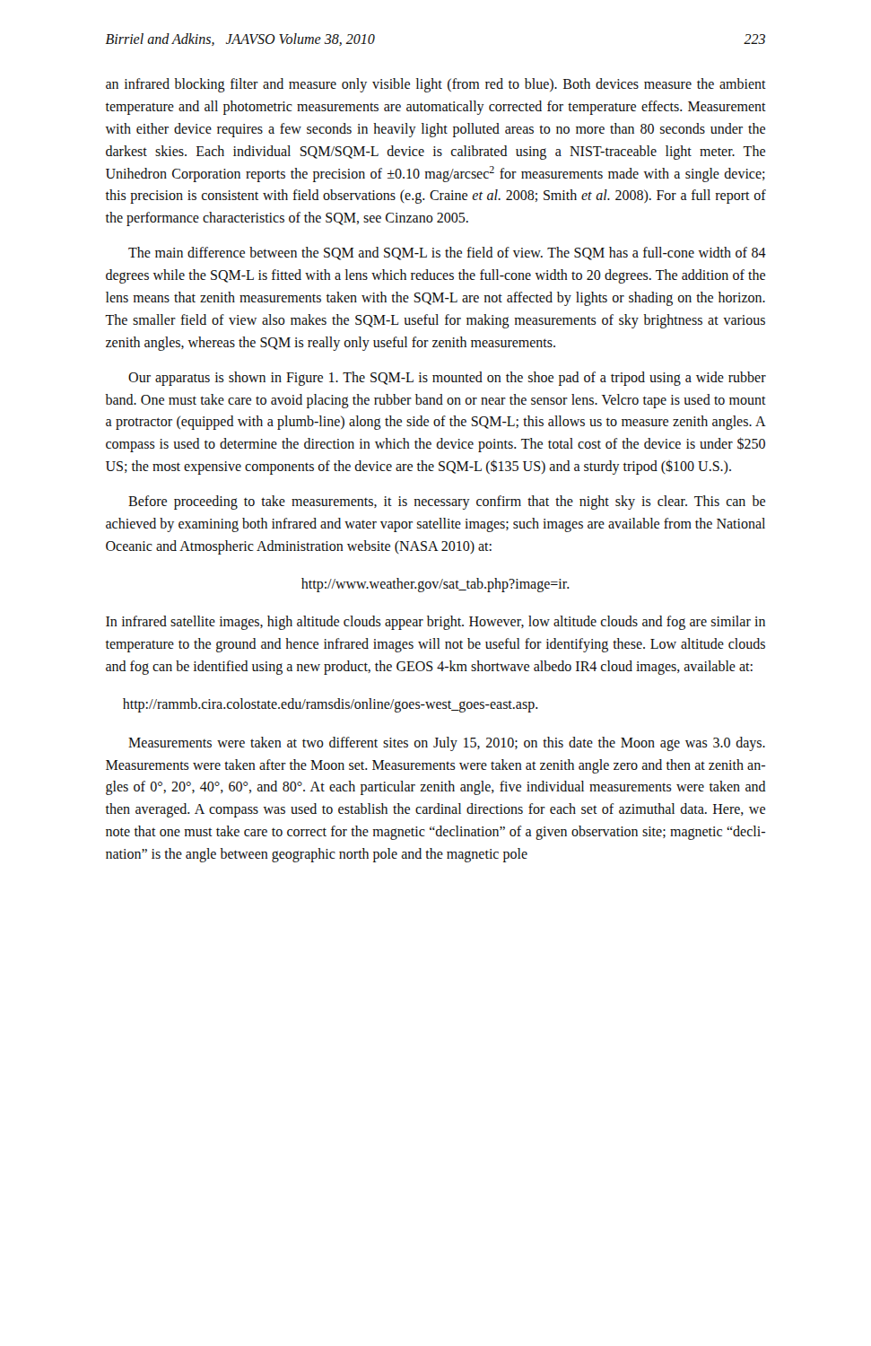Birriel and Adkins, JAAVSO Volume 38, 2010 223
an infrared blocking filter and measure only visible light (from red to blue). Both devices measure the ambient temperature and all photometric measurements are automatically corrected for temperature effects. Measurement with either device requires a few seconds in heavily light polluted areas to no more than 80 seconds under the darkest skies. Each individual SQM/SQM-L device is calibrated using a NIST-traceable light meter. The Unihedron Corporation reports the precision of ±0.10 mag/arcsec2 for measurements made with a single device; this precision is consistent with field observations (e.g. Craine et al. 2008; Smith et al. 2008). For a full report of the performance characteristics of the SQM, see Cinzano 2005.
The main difference between the SQM and SQM-L is the field of view. The SQM has a full-cone width of 84 degrees while the SQM-L is fitted with a lens which reduces the full-cone width to 20 degrees. The addition of the lens means that zenith measurements taken with the SQM-L are not affected by lights or shading on the horizon. The smaller field of view also makes the SQM-L useful for making measurements of sky brightness at various zenith angles, whereas the SQM is really only useful for zenith measurements.
Our apparatus is shown in Figure 1. The SQM-L is mounted on the shoe pad of a tripod using a wide rubber band. One must take care to avoid placing the rubber band on or near the sensor lens. Velcro tape is used to mount a protractor (equipped with a plumb-line) along the side of the SQM-L; this allows us to measure zenith angles. A compass is used to determine the direction in which the device points. The total cost of the device is under $250 US; the most expensive components of the device are the SQM-L ($135 US) and a sturdy tripod ($100 U.S.).
Before proceeding to take measurements, it is necessary confirm that the night sky is clear. This can be achieved by examining both infrared and water vapor satellite images; such images are available from the National Oceanic and Atmospheric Administration website (NASA 2010) at:
http://www.weather.gov/sat_tab.php?image=ir.
In infrared satellite images, high altitude clouds appear bright. However, low altitude clouds and fog are similar in temperature to the ground and hence infrared images will not be useful for identifying these. Low altitude clouds and fog can be identified using a new product, the GEOS 4-km shortwave albedo IR4 cloud images, available at:
http://rammb.cira.colostate.edu/ramsdis/online/goes-west_goes-east.asp.
Measurements were taken at two different sites on July 15, 2010; on this date the Moon age was 3.0 days. Measurements were taken after the Moon set. Measurements were taken at zenith angle zero and then at zenith angles of 0°, 20°, 40°, 60°, and 80°. At each particular zenith angle, five individual measurements were taken and then averaged. A compass was used to establish the cardinal directions for each set of azimuthal data. Here, we note that one must take care to correct for the magnetic “declination” of a given observation site; magnetic “declination” is the angle between geographic north pole and the magnetic pole